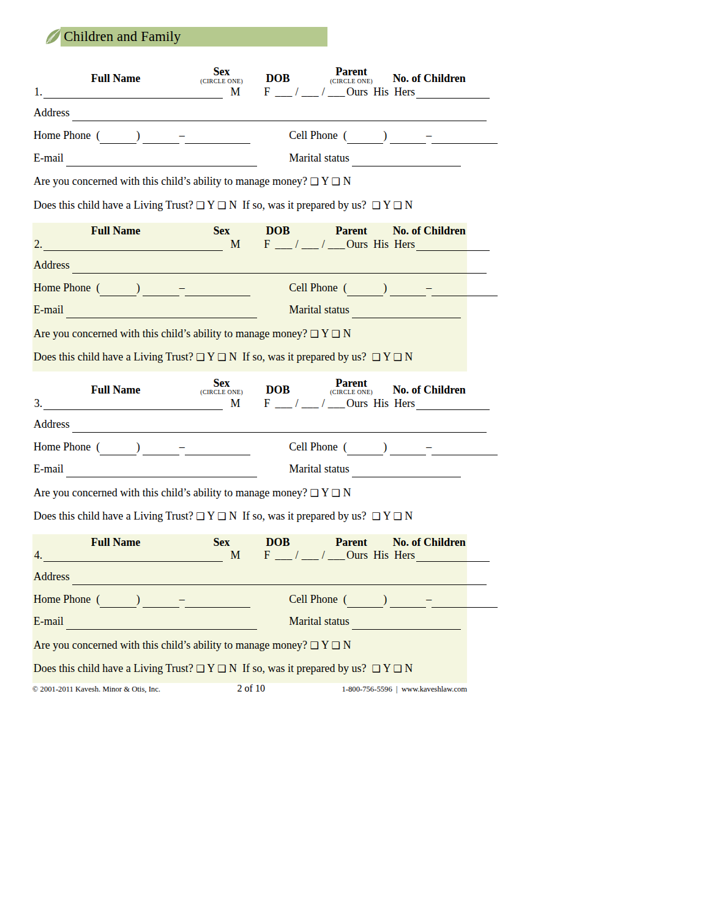Children and Family
| Full Name | Sex (CIRCLE ONE) | DOB | Parent (CIRCLE ONE) | No. of Children |
| 1. | | M F | ___ / ___ / ___ | Ours His Hers | |
Address
Home Phone ( ) –
Cell Phone ( ) –
E-mail
Marital status
Are you concerned with this child’s ability to manage money? ❑ Y ❑ N
Does this child have a Living Trust? ❑ Y ❑ N If so, was it prepared by us? ❑ Y ❑ N
| Full Name | Sex | DOB | Parent | No. of Children |
| 2. | | M F | ___ / ___ / ___ | Ours His Hers | |
Address
Home Phone ( ) –
Cell Phone ( ) –
E-mail
Marital status
Are you concerned with this child’s ability to manage money? ❑ Y ❑ N
Does this child have a Living Trust? ❑ Y ❑ N If so, was it prepared by us? ❑ Y ❑ N
| Full Name | Sex (CIRCLE ONE) | DOB | Parent (CIRCLE ONE) | No. of Children |
| 3. | | M F | ___ / ___ / ___ | Ours His Hers | |
Address
Home Phone ( ) –
Cell Phone ( ) –
E-mail
Marital status
Are you concerned with this child’s ability to manage money? ❑ Y ❑ N
Does this child have a Living Trust? ❑ Y ❑ N If so, was it prepared by us? ❑ Y ❑ N
| Full Name | Sex | DOB | Parent | No. of Children |
| 4. | | M F | ___ / ___ / ___ | Ours His Hers | |
Address
Home Phone ( ) –
Cell Phone ( ) –
E-mail
Marital status
Are you concerned with this child’s ability to manage money? ❑ Y ❑ N
Does this child have a Living Trust? ❑ Y ❑ N If so, was it prepared by us? ❑ Y ❑ N
© 2001-2011 Kavesh. Minor & Otis, Inc.
2 of 10
1-800-756-5596 | www.kaveshlaw.com